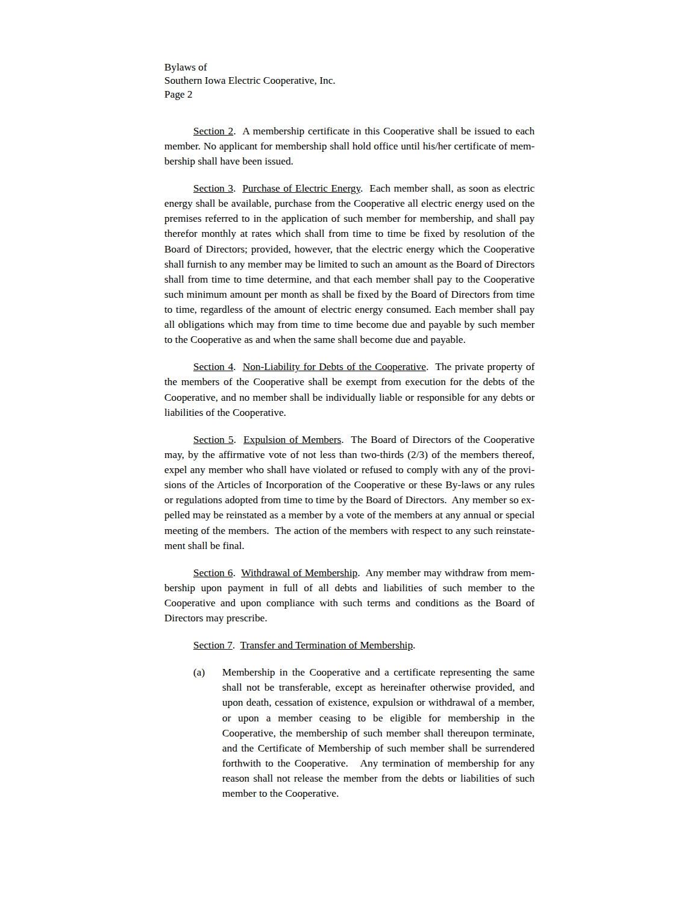Bylaws of
Southern Iowa Electric Cooperative, Inc.
Page 2
Section 2. A membership certificate in this Cooperative shall be issued to each member. No applicant for membership shall hold office until his/her certificate of membership shall have been issued.
Section 3. Purchase of Electric Energy. Each member shall, as soon as electric energy shall be available, purchase from the Cooperative all electric energy used on the premises referred to in the application of such member for membership, and shall pay therefor monthly at rates which shall from time to time be fixed by resolution of the Board of Directors; provided, however, that the electric energy which the Cooperative shall furnish to any member may be limited to such an amount as the Board of Directors shall from time to time determine, and that each member shall pay to the Cooperative such minimum amount per month as shall be fixed by the Board of Directors from time to time, regardless of the amount of electric energy consumed. Each member shall pay all obligations which may from time to time become due and payable by such member to the Cooperative as and when the same shall become due and payable.
Section 4. Non-Liability for Debts of the Cooperative. The private property of the members of the Cooperative shall be exempt from execution for the debts of the Cooperative, and no member shall be individually liable or responsible for any debts or liabilities of the Cooperative.
Section 5. Expulsion of Members. The Board of Directors of the Cooperative may, by the affirmative vote of not less than two-thirds (2/3) of the members thereof, expel any member who shall have violated or refused to comply with any of the provisions of the Articles of Incorporation of the Cooperative or these By-laws or any rules or regulations adopted from time to time by the Board of Directors. Any member so expelled may be reinstated as a member by a vote of the members at any annual or special meeting of the members. The action of the members with respect to any such reinstatement shall be final.
Section 6. Withdrawal of Membership. Any member may withdraw from membership upon payment in full of all debts and liabilities of such member to the Cooperative and upon compliance with such terms and conditions as the Board of Directors may prescribe.
Section 7. Transfer and Termination of Membership.
(a) Membership in the Cooperative and a certificate representing the same shall not be transferable, except as hereinafter otherwise provided, and upon death, cessation of existence, expulsion or withdrawal of a member, or upon a member ceasing to be eligible for membership in the Cooperative, the membership of such member shall thereupon terminate, and the Certificate of Membership of such member shall be surrendered forthwith to the Cooperative. Any termination of membership for any reason shall not release the member from the debts or liabilities of such member to the Cooperative.